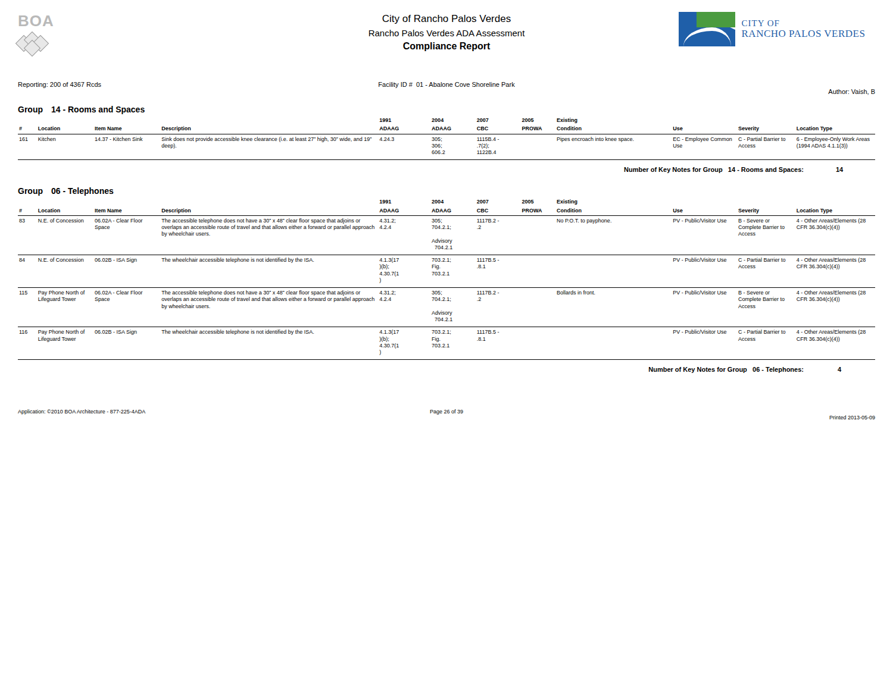BOA
City of Rancho Palos Verdes
Rancho Palos Verdes ADA Assessment
Compliance Report
CITY OF
RANCHO PALOS VERDES
Reporting: 200 of 4367 Rcds
Facility ID # 01 - Abalone Cove Shoreline Park
Author: Vaish, B
Group14 - Rooms and Spaces
| | | | | 1991 | 2004 | 2007 | 2005 | Existing | | | |
| --- | --- | --- | --- | --- | --- | --- | --- | --- | --- | --- | --- |
| # | Location | Item Name | Description | ADAAG | ADAAG | CBC | PROWA | Condition | Use | Severity | Location Type |
| 161 | Kitchen | 14.37 - Kitchen Sink | Sink does not provide accessible knee clearance (i.e. at least 27” high, 30” wide, and 19” deep). | 4.24.3 | 305; 306; 606.2 | 1115B.4 - .7(2); 1122B.4 | | Pipes encroach into knee space. | EC - Employee Common Use | C - Partial Barrier to Access | 6 - Employee-Only Work Areas (1994 ADAS 4.1.1(3)) |
Number of Key Notes for Group 14 - Rooms and Spaces:14
Group06 - Telephones
| | | | | 1991 | 2004 | 2007 | 2005 | Existing | | | |
| --- | --- | --- | --- | --- | --- | --- | --- | --- | --- | --- | --- |
| # | Location | Item Name | Description | ADAAG | ADAAG | CBC | PROWA | Condition | Use | Severity | Location Type |
| 83 | N.E. of Concession | 06.02A - Clear Floor Space | The accessible telephone does not have a 30” x 48” clear floor space that adjoins or overlaps an accessible route of travel and that allows either a forward or parallel approach by wheelchair users. | 4.31.2; 4.2.4 | 305; 704.2.1; Advisory 704.2.1 | 1117B.2 - .2 | | No P.O.T. to payphone. | PV - Public/Visitor Use | B - Severe or Complete Barrier to Access | 4 - Other Areas/Elements (28 CFR 36.304(c)(4)) |
| 84 | N.E. of Concession | 06.02B - ISA Sign | The wheelchair accessible telephone is not identified by the ISA. | 4.1.3(17 )(b); 4.30.7(1 ) | 703.2.1; Fig. 703.2.1 | 1117B.5 - .8.1 | | | PV - Public/Visitor Use | C - Partial Barrier to Access | 4 - Other Areas/Elements (28 CFR 36.304(c)(4)) |
| 115 | Pay Phone North of Lifeguard Tower | 06.02A - Clear Floor Space | The accessible telephone does not have a 30” x 48” clear floor space that adjoins or overlaps an accessible route of travel and that allows either a forward or parallel approach by wheelchair users. | 4.31.2; 4.2.4 | 305; 704.2.1; Advisory 704.2.1 | 1117B.2 - .2 | | Bollards in front. | PV - Public/Visitor Use | B - Severe or Complete Barrier to Access | 4 - Other Areas/Elements (28 CFR 36.304(c)(4)) |
| 116 | Pay Phone North of Lifeguard Tower | 06.02B - ISA Sign | The wheelchair accessible telephone is not identified by the ISA. | 4.1.3(17 )(b); 4.30.7(1 ) | 703.2.1; Fig. 703.2.1 | 1117B.5 - .8.1 | | | PV - Public/Visitor Use | C - Partial Barrier to Access | 4 - Other Areas/Elements (28 CFR 36.304(c)(4)) |
Number of Key Notes for Group 06 - Telephones:4
Application: ©2010 BOA Architecture - 877-225-4ADA
Page 26 of 39
Printed 2013-05-09